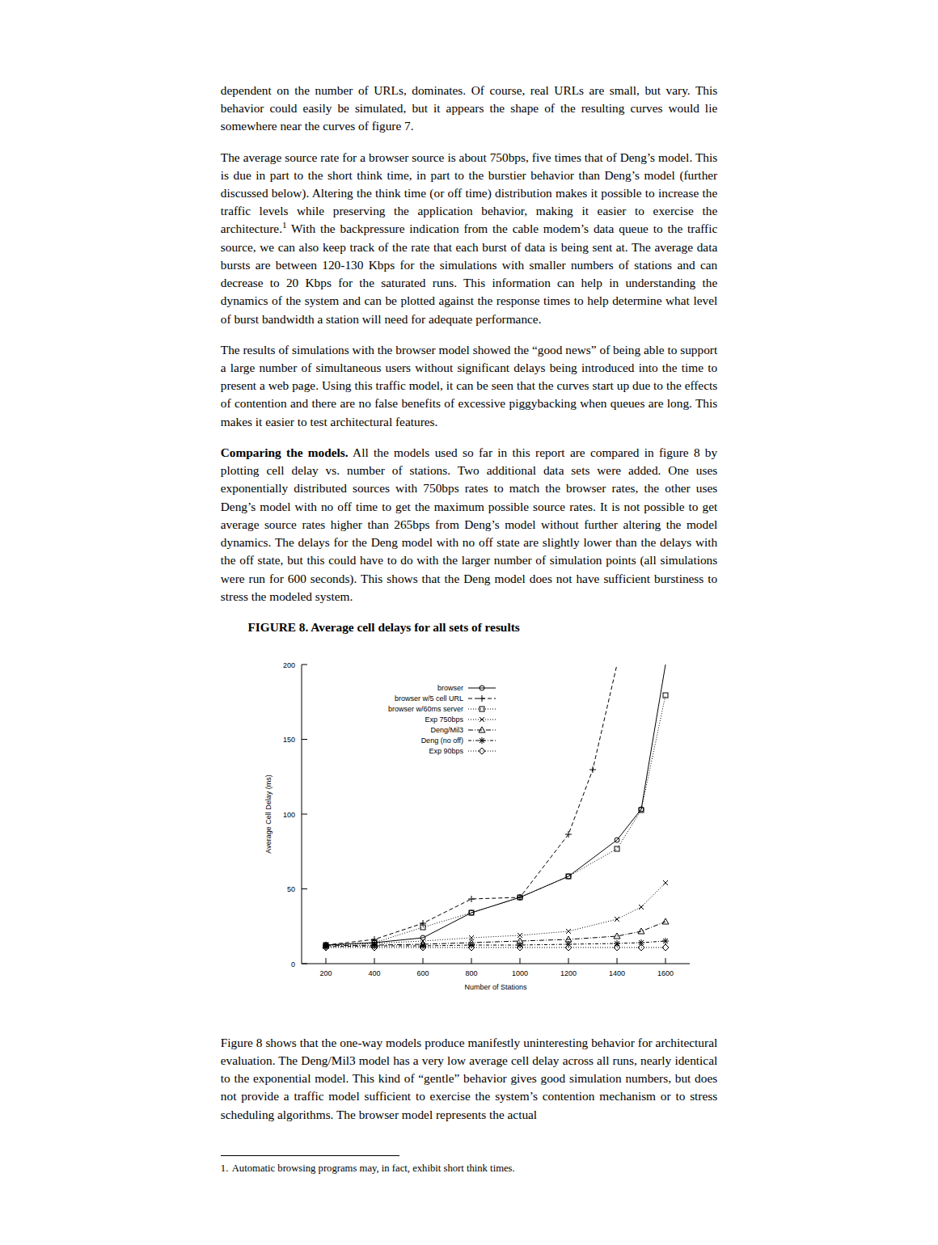dependent on the number of URLs, dominates. Of course, real URLs are small, but vary. This behavior could easily be simulated, but it appears the shape of the resulting curves would lie somewhere near the curves of figure 7.
The average source rate for a browser source is about 750bps, five times that of Deng’s model. This is due in part to the short think time, in part to the burstier behavior than Deng’s model (further discussed below). Altering the think time (or off time) distribution makes it possible to increase the traffic levels while preserving the application behavior, making it easier to exercise the architecture.1 With the backpressure indication from the cable modem’s data queue to the traffic source, we can also keep track of the rate that each burst of data is being sent at. The average data bursts are between 120-130 Kbps for the simulations with smaller numbers of stations and can decrease to 20 Kbps for the saturated runs. This information can help in understanding the dynamics of the system and can be plotted against the response times to help determine what level of burst bandwidth a station will need for adequate performance.
The results of simulations with the browser model showed the “good news” of being able to support a large number of simultaneous users without significant delays being introduced into the time to present a web page. Using this traffic model, it can be seen that the curves start up due to the effects of contention and there are no false benefits of excessive piggybacking when queues are long. This makes it easier to test architectural features.
Comparing the models. All the models used so far in this report are compared in figure 8 by plotting cell delay vs. number of stations. Two additional data sets were added. One uses exponentially distributed sources with 750bps rates to match the browser rates, the other uses Deng’s model with no off time to get the maximum possible source rates. It is not possible to get average source rates higher than 265bps from Deng’s model without further altering the model dynamics. The delays for the Deng model with no off state are slightly lower than the delays with the off state, but this could have to do with the larger number of simulation points (all simulations were run for 600 seconds). This shows that the Deng model does not have sufficient burstiness to stress the modeled system.
FIGURE 8. Average cell delays for all sets of results
0 50 100 150 200 200 400 600 800 1000 1200 1400 1600 Number of Stations Average Cell Delay (ms) browser browser w/5 cell URL browser w/60ms server Exp 750bps Deng/Mil3 Deng (no off) Exp 90bps
Figure 8 shows that the one-way models produce manifestly uninteresting behavior for architectural evaluation. The Deng/Mil3 model has a very low average cell delay across all runs, nearly identical to the exponential model. This kind of “gentle” behavior gives good simulation numbers, but does not provide a traffic model sufficient to exercise the system’s contention mechanism or to stress scheduling algorithms. The browser model represents the actual
1. Automatic browsing programs may, in fact, exhibit short think times.